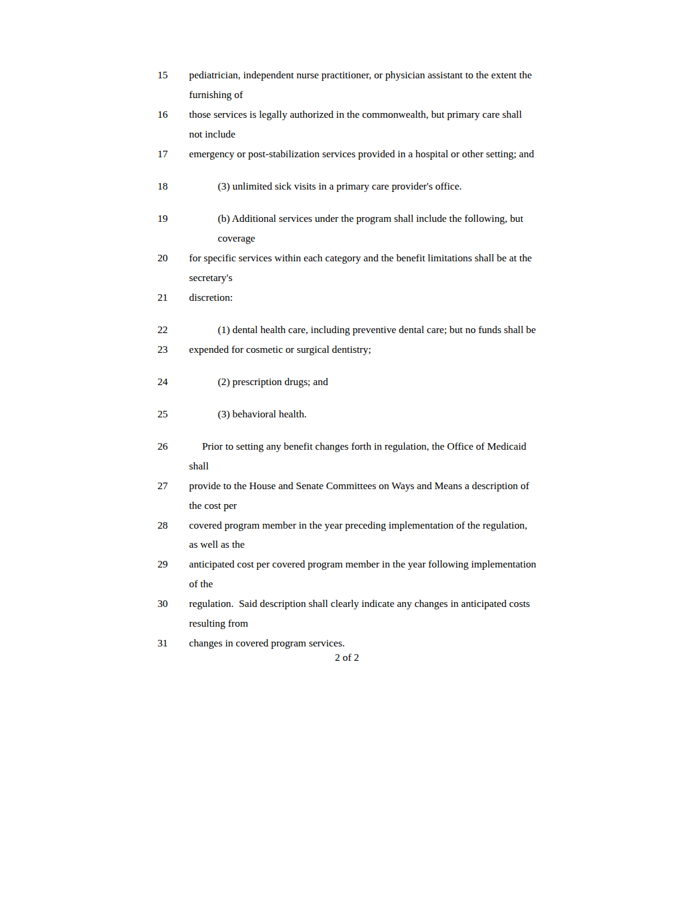15
pediatrician, independent nurse practitioner, or physician assistant to the extent the furnishing of
16
those services is legally authorized in the commonwealth, but primary care shall not include
17
emergency or post-stabilization services provided in a hospital or other setting; and
18
(3) unlimited sick visits in a primary care provider's office.
19
(b) Additional services under the program shall include the following, but coverage
20
for specific services within each category and the benefit limitations shall be at the secretary's
21
discretion:
22
(1) dental health care, including preventive dental care; but no funds shall be
23
expended for cosmetic or surgical dentistry;
24
(2) prescription drugs; and
25
(3) behavioral health.
26
Prior to setting any benefit changes forth in regulation, the Office of Medicaid shall
27
provide to the House and Senate Committees on Ways and Means a description of the cost per
28
covered program member in the year preceding implementation of the regulation, as well as the
29
anticipated cost per covered program member in the year following implementation of the
30
regulation. Said description shall clearly indicate any changes in anticipated costs resulting from
31
changes in covered program services.
2 of 2